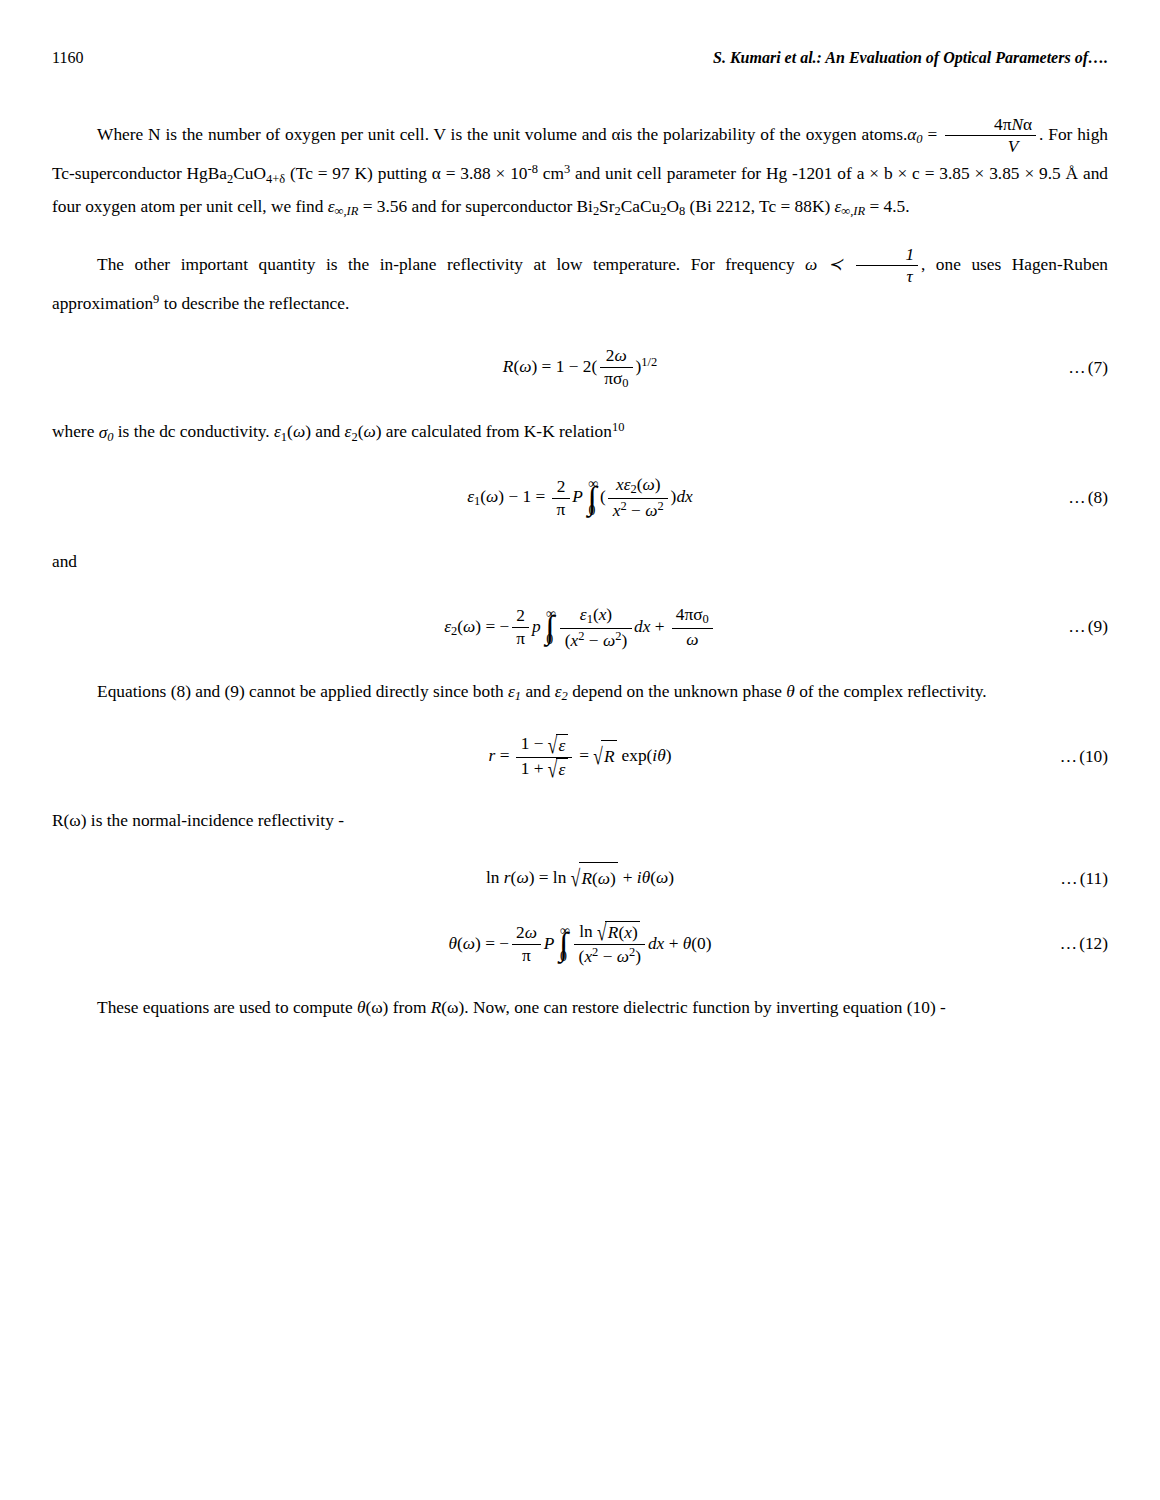1160 S. Kumari et al.: An Evaluation of Optical Parameters of….
Where N is the number of oxygen per unit cell. V is the unit volume and αis the polarizability of the oxygen atoms.α0 = 4πNα V. For high Tc-superconductor HgBa2CuO4+δ (Tc = 97 K) putting α = 3.88 × 10-8 cm3 and unit cell parameter for Hg -1201 of a × b × c = 3.85 × 3.85 × 9.5 Å and four oxygen atom per unit cell, we find ε∞,IR = 3.56 and for superconductor Bi2Sr2CaCu2O8 (Bi 2212, Tc = 88K) ε∞,IR = 4.5.
The other important quantity is the in-plane reflectivity at low temperature. For frequency ω ≺ 1 τ, one uses Hagen-Ruben approximation9 to describe the reflectance.
R(ω) = 1 − 2(2ω πσ0)1/2 …(7)
where σ0 is the dc conductivity. ε1(ω) and ε2(ω) are calculated from K-K relation10
ε1(ω) − 1 = 2 π P∫∞0(xε2(ω) x2 − ω2)dx …(8)
and
ε2(ω) = −2 π p∫∞0 ε1(x)(x2 − ω2) dx + 4πσ0 ω …(9)
Equations (8) and (9) cannot be applied directly since both ε1 and ε2 depend on the unknown phase θ of the complex reflectivity.
r = 1 − √ε 1 + √ε = √R exp(iθ) …(10)
R(ω) is the normal-incidence reflectivity -
ln r(ω) = ln √R(ω) + iθ(ω) …(11)
θ(ω) = −2ω π P∫∞0 ln √R(x)(x2 − ω2) dx + θ(0) …(12)
These equations are used to compute θ(ω) from R(ω). Now, one can restore dielectric function by inverting equation (10) -